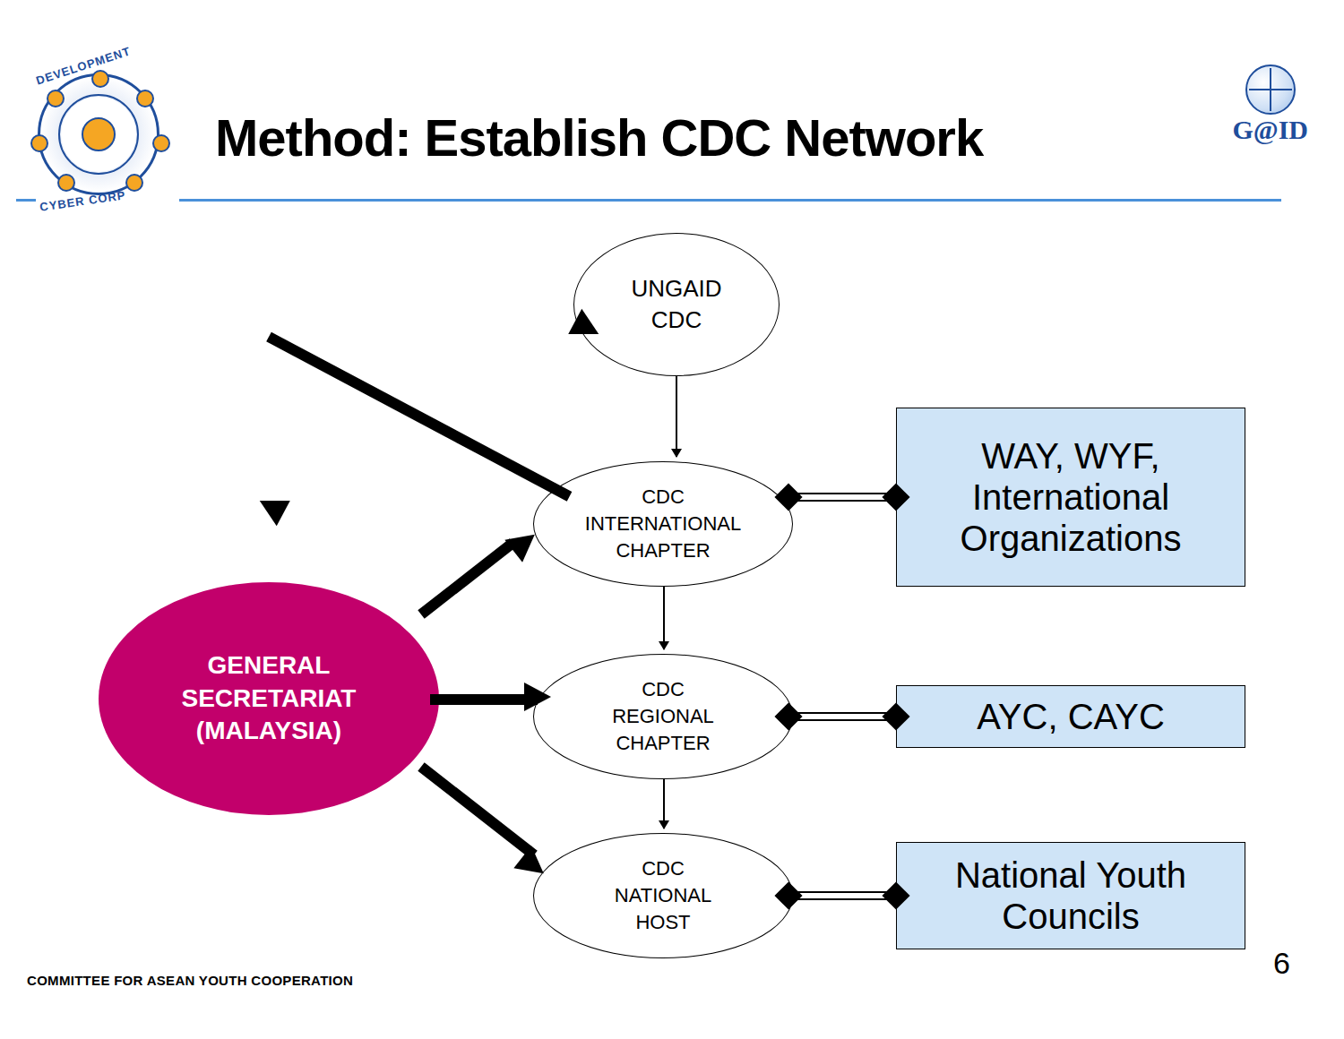DEVELOPMENT CYBER CORP
G@ID
Method: Establish CDC Network
UNGAID
CDC
CDC
INTERNATIONAL
CHAPTER
CDC
REGIONAL
CHAPTER
CDC
NATIONAL
HOST
GENERAL
SECRETARIAT
(MALAYSIA)
WAY, WYF,
International
Organizations
AYC, CAYC
National Youth
Councils
COMMITTEE FOR ASEAN YOUTH COOPERATION
6